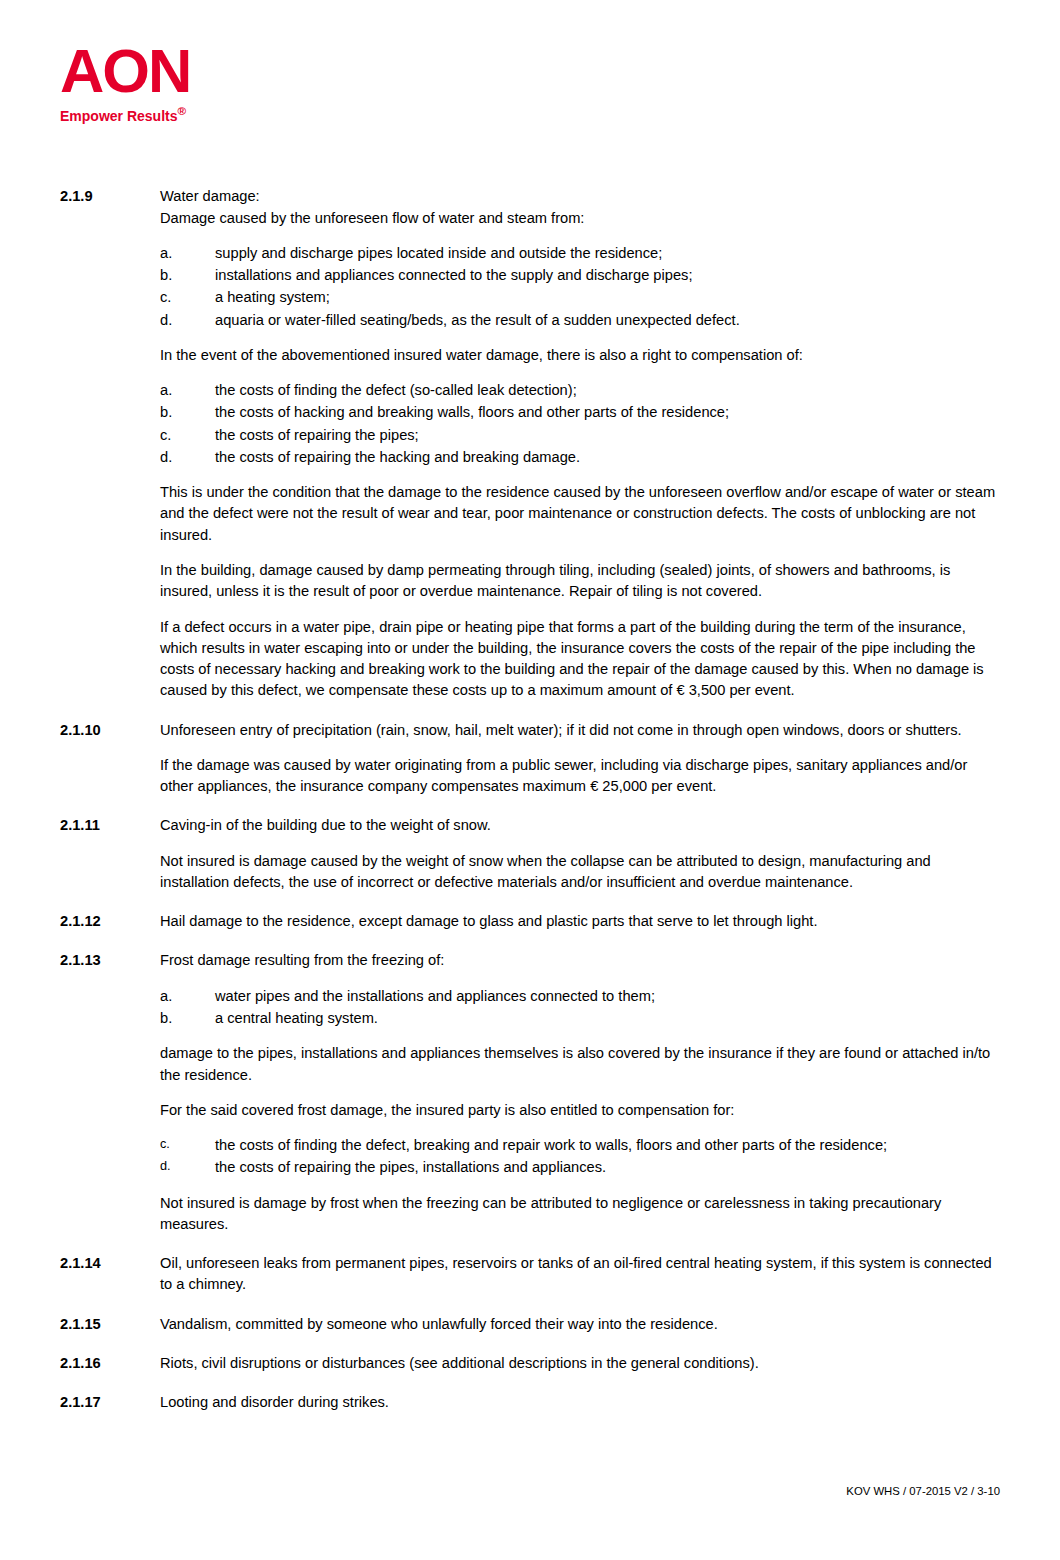AON
Empower Results®
2.1.9
Water damage:
Damage caused by the unforeseen flow of water and steam from:
a. supply and discharge pipes located inside and outside the residence;
b. installations and appliances connected to the supply and discharge pipes;
c. a heating system;
d. aquaria or water-filled seating/beds, as the result of a sudden unexpected defect.
In the event of the abovementioned insured water damage, there is also a right to compensation of:
a. the costs of finding the defect (so-called leak detection);
b. the costs of hacking and breaking walls, floors and other parts of the residence;
c. the costs of repairing the pipes;
d. the costs of repairing the hacking and breaking damage.
This is under the condition that the damage to the residence caused by the unforeseen overflow and/or escape of water or steam and the defect were not the result of wear and tear, poor maintenance or construction defects. The costs of unblocking are not insured.
In the building, damage caused by damp permeating through tiling, including (sealed) joints, of showers and bathrooms, is insured, unless it is the result of poor or overdue maintenance. Repair of tiling is not covered.
If a defect occurs in a water pipe, drain pipe or heating pipe that forms a part of the building during the term of the insurance, which results in water escaping into or under the building, the insurance covers the costs of the repair of the pipe including the costs of necessary hacking and breaking work to the building and the repair of the damage caused by this. When no damage is caused by this defect, we compensate these costs up to a maximum amount of € 3,500 per event.
2.1.10
Unforeseen entry of precipitation (rain, snow, hail, melt water); if it did not come in through open windows, doors or shutters.
If the damage was caused by water originating from a public sewer, including via discharge pipes, sanitary appliances and/or other appliances, the insurance company compensates maximum € 25,000 per event.
2.1.11
Caving-in of the building due to the weight of snow.
Not insured is damage caused by the weight of snow when the collapse can be attributed to design, manufacturing and installation defects, the use of incorrect or defective materials and/or insufficient and overdue maintenance.
2.1.12
Hail damage to the residence, except damage to glass and plastic parts that serve to let through light.
2.1.13
Frost damage resulting from the freezing of:
a. water pipes and the installations and appliances connected to them;
b. a central heating system.
damage to the pipes, installations and appliances themselves is also covered by the insurance if they are found or attached in/to the residence.
For the said covered frost damage, the insured party is also entitled to compensation for:
c. the costs of finding the defect, breaking and repair work to walls, floors and other parts of the residence;
d. the costs of repairing the pipes, installations and appliances.
Not insured is damage by frost when the freezing can be attributed to negligence or carelessness in taking precautionary measures.
2.1.14
Oil, unforeseen leaks from permanent pipes, reservoirs or tanks of an oil-fired central heating system, if this system is connected to a chimney.
2.1.15
Vandalism, committed by someone who unlawfully forced their way into the residence.
2.1.16
Riots, civil disruptions or disturbances (see additional descriptions in the general conditions).
2.1.17
Looting and disorder during strikes.
KOV WHS / 07-2015 V2 / 3-10